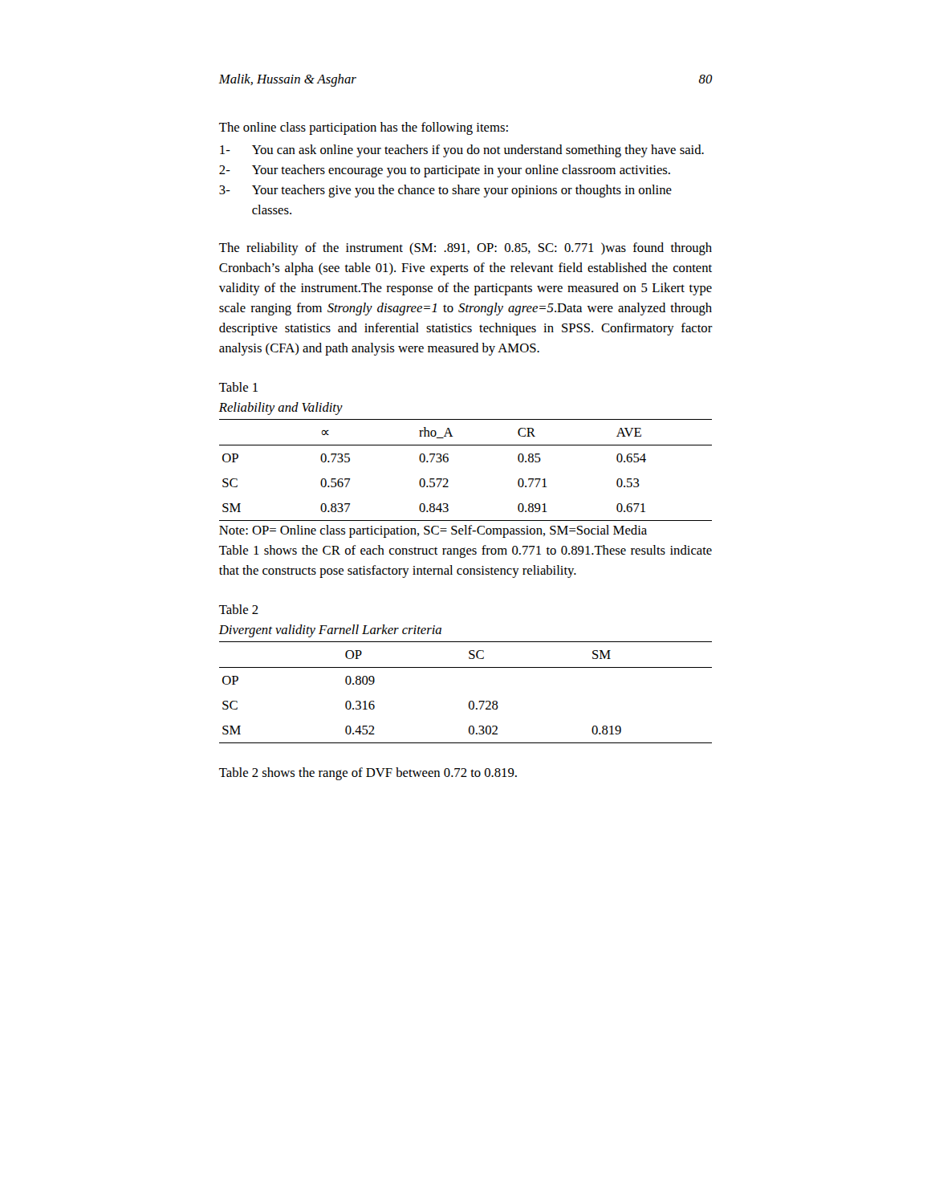Malik, Hussain & Asghar 80
The online class participation has the following items:
1-You can ask online your teachers if you do not understand something they have said.
2-Your teachers encourage you to participate in your online classroom activities.
3-Your teachers give you the chance to share your opinions or thoughts in online classes.
The reliability of the instrument (SM: .891, OP: 0.85, SC: 0.771 )was found through Cronbach’s alpha (see table 01). Five experts of the relevant field established the content validity of the instrument.The response of the particpants were measured on 5 Likert type scale ranging from Strongly disagree=1 to Strongly agree=5.Data were analyzed through descriptive statistics and inferential statistics techniques in SPSS. Confirmatory factor analysis (CFA) and path analysis were measured by AMOS.
Table 1
Reliability and Validity
| | ∝ | rho_A | CR | AVE |
| --- | --- | --- | --- | --- |
| OP | 0.735 | 0.736 | 0.85 | 0.654 |
| SC | 0.567 | 0.572 | 0.771 | 0.53 |
| SM | 0.837 | 0.843 | 0.891 | 0.671 |
Note: OP= Online class participation, SC= Self-Compassion, SM=Social Media
Table 1 shows the CR of each construct ranges from 0.771 to 0.891.These results indicate that the constructs pose satisfactory internal consistency reliability.
Table 2
Divergent validity Farnell Larker criteria
| | OP | SC | SM |
| --- | --- | --- | --- |
| OP | 0.809 | | |
| SC | 0.316 | 0.728 | |
| SM | 0.452 | 0.302 | 0.819 |
Table 2 shows the range of DVF between 0.72 to 0.819.